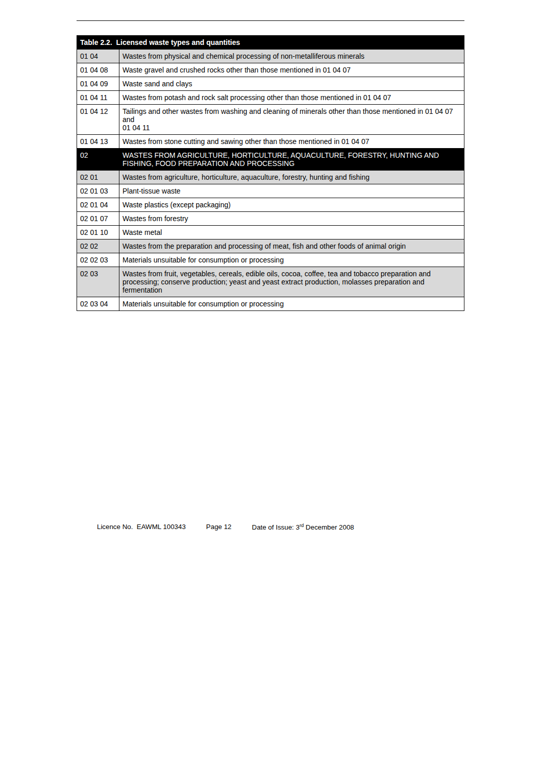| Table 2.2. Licensed waste types and quantities |
| --- |
| 01 04 | Wastes from physical and chemical processing of non-metalliferous minerals |
| 01 04 08 | Waste gravel and crushed rocks other than those mentioned in 01 04 07 |
| 01 04 09 | Waste sand and clays |
| 01 04 11 | Wastes from potash and rock salt processing other than those mentioned in 01 04 07 |
| 01 04 12 | Tailings and other wastes from washing and cleaning of minerals other than those mentioned in 01 04 07 and 01 04 11 |
| 01 04 13 | Wastes from stone cutting and sawing other than those mentioned in 01 04 07 |
| 02 | WASTES FROM AGRICULTURE, HORTICULTURE, AQUACULTURE, FORESTRY, HUNTING AND FISHING, FOOD PREPARATION AND PROCESSING |
| 02 01 | Wastes from agriculture, horticulture, aquaculture, forestry, hunting and fishing |
| 02 01 03 | Plant-tissue waste |
| 02 01 04 | Waste plastics (except packaging) |
| 02 01 07 | Wastes from forestry |
| 02 01 10 | Waste metal |
| 02 02 | Wastes from the preparation and processing of meat, fish and other foods of animal origin |
| 02 02 03 | Materials unsuitable for consumption or processing |
| 02 03 | Wastes from fruit, vegetables, cereals, edible oils, cocoa, coffee, tea and tobacco preparation and processing; conserve production; yeast and yeast extract production, molasses preparation and fermentation |
| 02 03 04 | Materials unsuitable for consumption or processing |
Licence No. EAWML 100343 Page 12 Date of Issue: 3rd December 2008